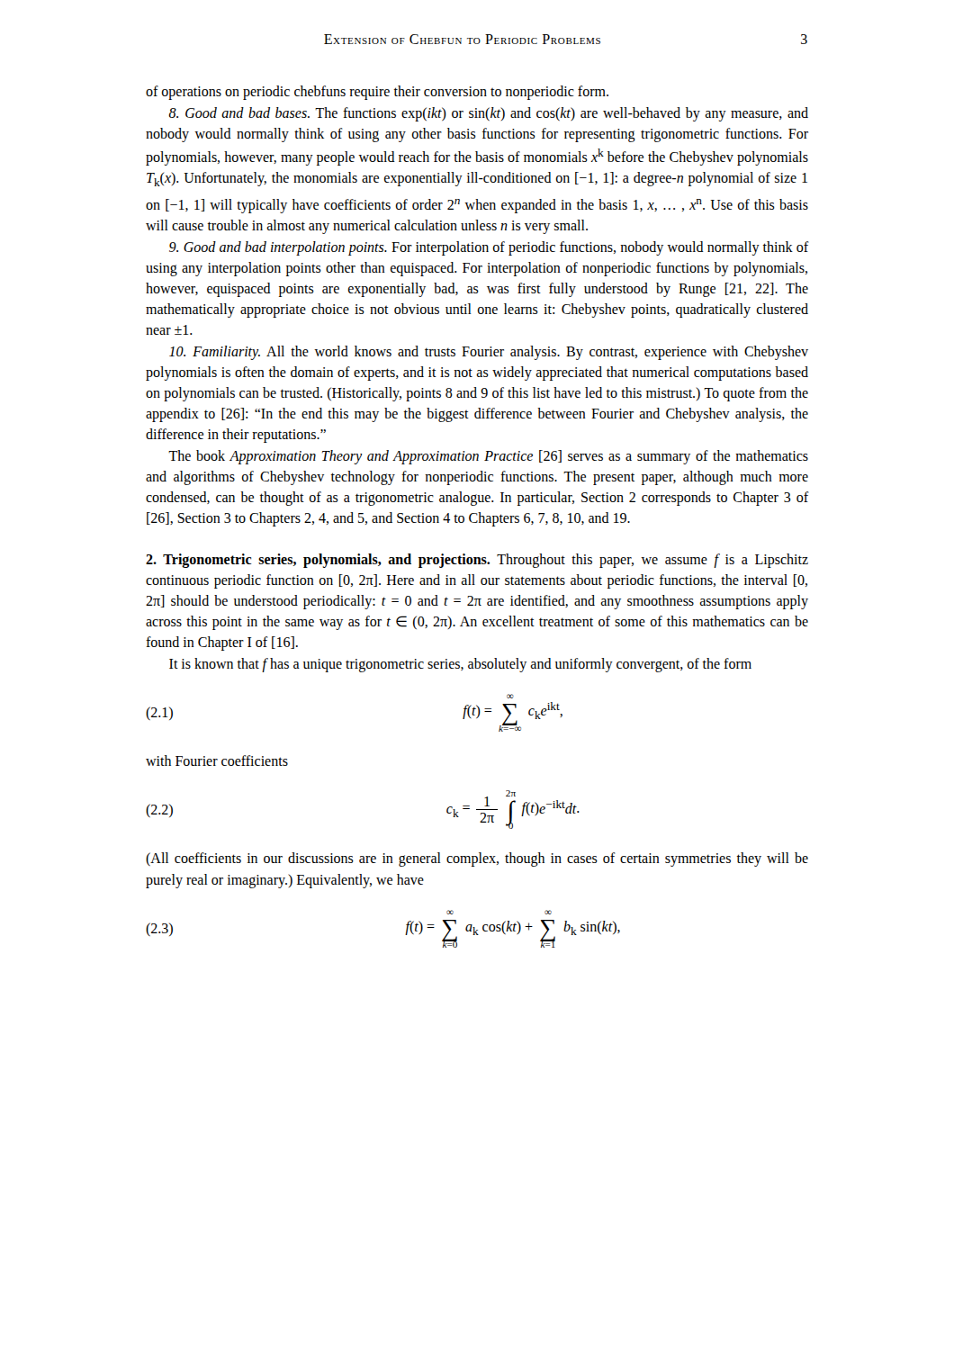Extension of Chebfun to Periodic Problems 3
of operations on periodic chebfuns require their conversion to nonperiodic form.
8. Good and bad bases. The functions exp(ikt) or sin(kt) and cos(kt) are well-behaved by any measure, and nobody would normally think of using any other basis functions for representing trigonometric functions. For polynomials, however, many people would reach for the basis of monomials xk before the Chebyshev polynomials Tk(x). Unfortunately, the monomials are exponentially ill-conditioned on [−1, 1]: a degree-n polynomial of size 1 on [−1, 1] will typically have coefficients of order 2n when expanded in the basis 1, x, … , xn. Use of this basis will cause trouble in almost any numerical calculation unless n is very small.
9. Good and bad interpolation points. For interpolation of periodic functions, nobody would normally think of using any interpolation points other than equispaced. For interpolation of nonperiodic functions by polynomials, however, equispaced points are exponentially bad, as was first fully understood by Runge [21, 22]. The mathematically appropriate choice is not obvious until one learns it: Chebyshev points, quadratically clustered near ±1.
10. Familiarity. All the world knows and trusts Fourier analysis. By contrast, experience with Chebyshev polynomials is often the domain of experts, and it is not as widely appreciated that numerical computations based on polynomials can be trusted. (Historically, points 8 and 9 of this list have led to this mistrust.) To quote from the appendix to [26]: “In the end this may be the biggest difference between Fourier and Chebyshev analysis, the difference in their reputations.”
The book Approximation Theory and Approximation Practice [26] serves as a summary of the mathematics and algorithms of Chebyshev technology for nonperiodic functions. The present paper, although much more condensed, can be thought of as a trigonometric analogue. In particular, Section 2 corresponds to Chapter 3 of [26], Section 3 to Chapters 2, 4, and 5, and Section 4 to Chapters 6, 7, 8, 10, and 19.
2. Trigonometric series, polynomials, and projections.
Throughout this paper, we assume f is a Lipschitz continuous periodic function on [0, 2π]. Here and in all our statements about periodic functions, the interval [0, 2π] should be understood periodically: t = 0 and t = 2π are identified, and any smoothness assumptions apply across this point in the same way as for t ∈ (0, 2π). An excellent treatment of some of this mathematics can be found in Chapter I of [16].
It is known that f has a unique trigonometric series, absolutely and uniformly convergent, of the form
(2.1) f(t) = ∞ ∑ k=−∞ ckeikt,
with Fourier coefficients
(2.2) ck = 12π 2π ∫ 0 f(t)e−iktdt.
(All coefficients in our discussions are in general complex, though in cases of certain symmetries they will be purely real or imaginary.) Equivalently, we have
(2.3) f(t) = ∞ ∑ k=0 ak cos(kt) + ∞ ∑ k=1 bk sin(kt),